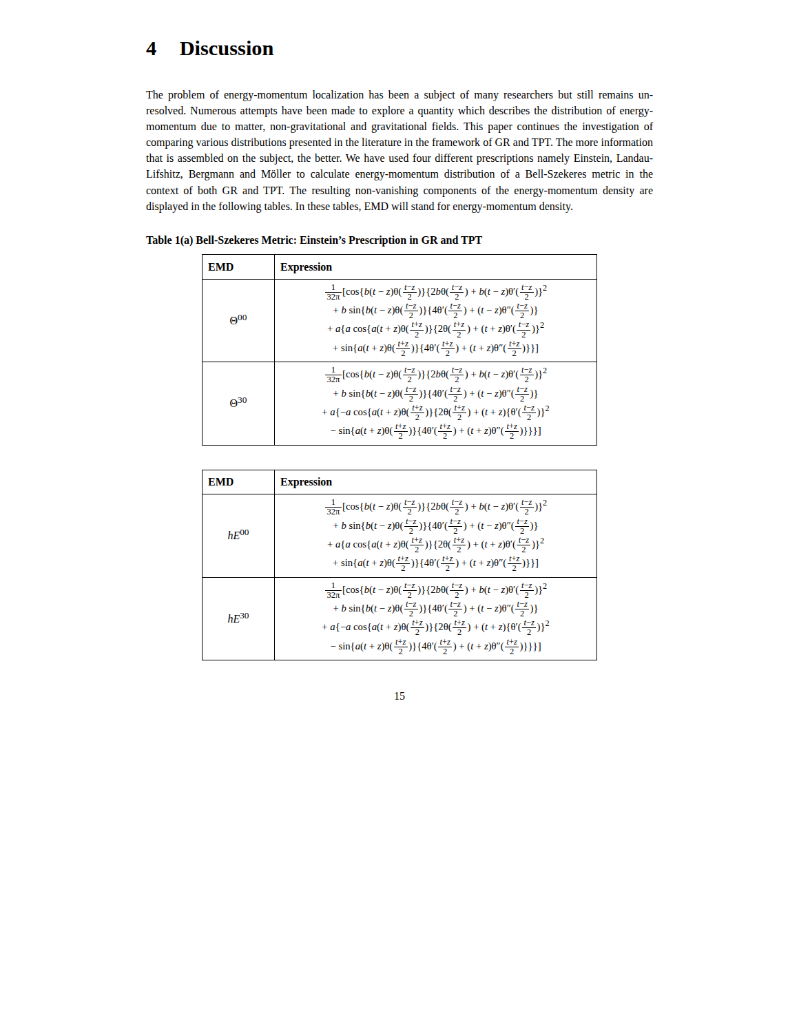4 Discussion
The problem of energy-momentum localization has been a subject of many researchers but still remains un-resolved. Numerous attempts have been made to explore a quantity which describes the distribution of energy-momentum due to matter, non-gravitational and gravitational fields. This paper continues the investigation of comparing various distributions presented in the literature in the framework of GR and TPT. The more information that is assembled on the subject, the better. We have used four different prescriptions namely Einstein, Landau-Lifshitz, Bergmann and Möller to calculate energy-momentum distribution of a Bell-Szekeres metric in the context of both GR and TPT. The resulting non-vanishing components of the energy-momentum density are displayed in the following tables. In these tables, EMD will stand for energy-momentum density.
Table 1(a) Bell-Szekeres Metric: Einstein’s Prescription in GR and TPT
| EMD | Expression |
| --- | --- |
| Θ 00 | 1 32π [cos{ b ( t − z )θ( t − z 2 )}{2 b θ( t − z 2 ) + b ( t − z )θ′( t − z 2 )} 2 + b sin{ b ( t − z )θ( t − z 2 )}{4θ′( t − z 2 ) + ( t − z )θ″( t − z 2 )} + a { a cos{ a ( t + z )θ( t + z 2 )}{2θ( t + z 2 ) + ( t + z )θ′( t − z 2 )} 2 + sin{ a ( t + z )θ( t + z 2 )}{4θ′( t + z 2 ) + ( t + z )θ″( t + z 2 )}}] |
| Θ 30 | 1 32π [cos{ b ( t − z )θ( t − z 2 )}{2 b θ( t − z 2 ) + b ( t − z )θ′( t − z 2 )} 2 + b sin{ b ( t − z )θ( t − z 2 )}{4θ′( t − z 2 ) + ( t − z )θ″( t − z 2 )} + a {− a cos{ a ( t + z )θ( t + z 2 )}{2θ( t + z 2 ) + ( t + z ){θ′( t − z 2 )} 2 − sin{ a ( t + z )θ( t + z 2 )}{4θ′( t + z 2 ) + ( t + z )θ″( t + z 2 )}}}] |
| EMD | Expression |
| --- | --- |
| hE 00 | 1 32π [cos{ b ( t − z )θ( t − z 2 )}{2 b θ( t − z 2 ) + b ( t − z )θ′( t − z 2 )} 2 + b sin{ b ( t − z )θ( t − z 2 )}{4θ′( t − z 2 ) + ( t − z )θ″( t − z 2 )} + a { a cos{ a ( t + z )θ( t + z 2 )}{2θ( t + z 2 ) + ( t + z )θ′( t − z 2 )} 2 + sin{ a ( t + z )θ( t + z 2 )}{4θ′( t + z 2 ) + ( t + z )θ″( t + z 2 )}}] |
| hE 30 | 1 32π [cos{ b ( t − z )θ( t − z 2 )}{2 b θ( t − z 2 ) + b ( t − z )θ′( t − z 2 )} 2 + b sin{ b ( t − z )θ( t − z 2 )}{4θ′( t − z 2 ) + ( t − z )θ″( t − z 2 )} + a {− a cos{ a ( t + z )θ( t + z 2 )}{2θ( t + z 2 ) + ( t + z ){θ′( t − z 2 )} 2 − sin{ a ( t + z )θ( t + z 2 )}{4θ′( t + z 2 ) + ( t + z )θ″( t + z 2 )}}}] |
15